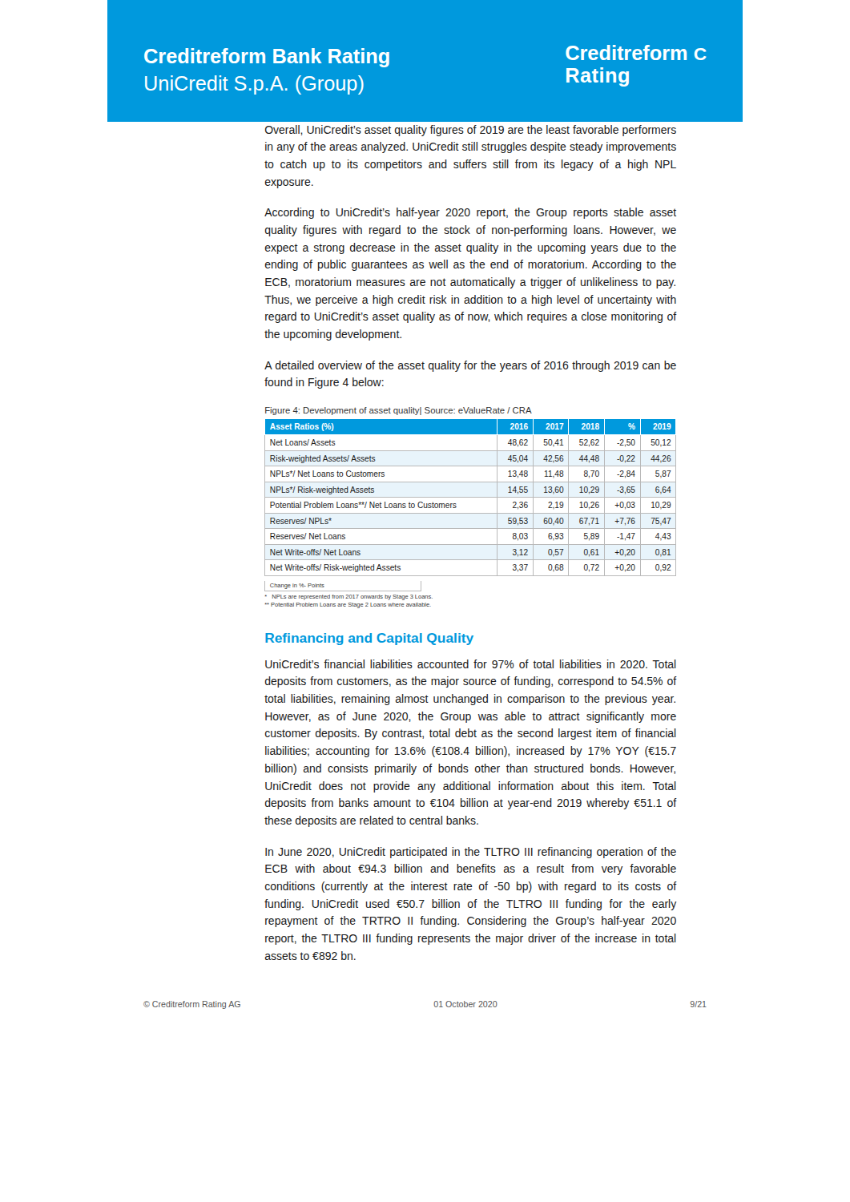Creditreform Bank Rating
UniCredit S.p.A. (Group)
Creditreform C
Rating
Overall, UniCredit’s asset quality figures of 2019 are the least favorable performers in any of the areas analyzed. UniCredit still struggles despite steady improvements to catch up to its competitors and suffers still from its legacy of a high NPL exposure.
According to UniCredit’s half-year 2020 report, the Group reports stable asset quality figures with regard to the stock of non-performing loans. However, we expect a strong decrease in the asset quality in the upcoming years due to the ending of public guarantees as well as the end of moratorium. According to the ECB, moratorium measures are not automatically a trigger of unlikeliness to pay. Thus, we perceive a high credit risk in addition to a high level of uncertainty with regard to UniCredit’s asset quality as of now, which requires a close monitoring of the upcoming development.
A detailed overview of the asset quality for the years of 2016 through 2019 can be found in Figure 4 below:
Figure 4: Development of asset quality| Source: eValueRate / CRA
| Asset Ratios (%) | 2016 | 2017 | 2018 | % | 2019 |
| --- | --- | --- | --- | --- | --- |
| Net Loans/ Assets | 48,62 | 50,41 | 52,62 | -2,50 | 50,12 |
| Risk-weighted Assets/ Assets | 45,04 | 42,56 | 44,48 | -0,22 | 44,26 |
| NPLs*/ Net Loans to Customers | 13,48 | 11,48 | 8,70 | -2,84 | 5,87 |
| NPLs*/ Risk-weighted Assets | 14,55 | 13,60 | 10,29 | -3,65 | 6,64 |
| Potential Problem Loans**/ Net Loans to Customers | 2,36 | 2,19 | 10,26 | +0,03 | 10,29 |
| Reserves/ NPLs* | 59,53 | 60,40 | 67,71 | +7,76 | 75,47 |
| Reserves/ Net Loans | 8,03 | 6,93 | 5,89 | -1,47 | 4,43 |
| Net Write-offs/ Net Loans | 3,12 | 0,57 | 0,61 | +0,20 | 0,81 |
| Net Write-offs/ Risk-weighted Assets | 3,37 | 0,68 | 0,72 | +0,20 | 0,92 |
Change in %- Points
* NPLs are represented from 2017 onwards by Stage 3 Loans.
** Potential Problem Loans are Stage 2 Loans where available.
Refinancing and Capital Quality
UniCredit’s financial liabilities accounted for 97% of total liabilities in 2020. Total deposits from customers, as the major source of funding, correspond to 54.5% of total liabilities, remaining almost unchanged in comparison to the previous year. However, as of June 2020, the Group was able to attract significantly more customer deposits. By contrast, total debt as the second largest item of financial liabilities; accounting for 13.6% (€108.4 billion), increased by 17% YOY (€15.7 billion) and consists primarily of bonds other than structured bonds. However, UniCredit does not provide any additional information about this item. Total deposits from banks amount to €104 billion at year-end 2019 whereby €51.1 of these deposits are related to central banks.
In June 2020, UniCredit participated in the TLTRO III refinancing operation of the ECB with about €94.3 billion and benefits as a result from very favorable conditions (currently at the interest rate of -50 bp) with regard to its costs of funding. UniCredit used €50.7 billion of the TLTRO III funding for the early repayment of the TRTRO II funding. Considering the Group’s half-year 2020 report, the TLTRO III funding represents the major driver of the increase in total assets to €892 bn.
© Creditreform Rating AG
01 October 2020
9/21